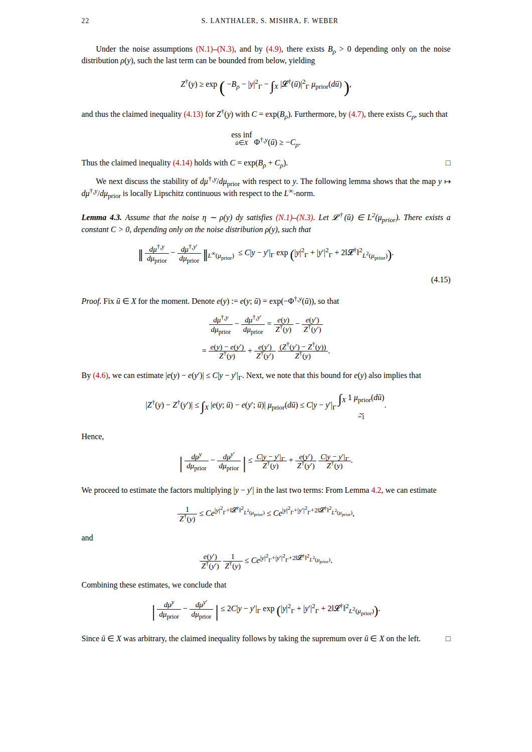22 S. Lanthaler, S. Mishra, F. Weber
Under the noise assumptions (N.1)–(N.3), and by (4.9), there exists Bρ > 0 depending only on the noise distribution ρ(y), such the last term can be bounded from below, yielding
Z†(y) ≥ exp ( −Bρ − |y|2Γ − ∫X |𝓛†(ū)|2Γ μprior(dū) ),
and thus the claimed inequality (4.13) for Z†(y) with C = exp(Bρ). Furthermore, by (4.7), there exists Cρ, such that
ess inf ū∈X Φ†,y(ū) ≥ −Cρ.
Thus the claimed inequality (4.14) holds with C = exp(Bρ + Cρ). □
We next discuss the stability of dμ†,y/dμprior with respect to y. The following lemma shows that the map y ↦ dμ†,y/dμprior is locally Lipschitz continuous with respect to the L∞-norm.
Lemma 4.3. Assume that the noise η ∼ ρ(y) dy satisfies (N.1)–(N.3). Let 𝓛†(ū) ∈ L2(μprior). There exists a constant C > 0, depending only on the noise distribution ρ(y), such that
‖ dμ†,y dμprior − dμ†,y′dμprior ‖L∞(μprior) ≤ C|y − y′|Γ exp (|y|2Γ + |y′|2Γ + 2‖𝓛†‖2L2(μprior)).
(4.15)
Proof. Fix ū ∈ X for the moment. Denote e(y) := e(y; ū) = exp(−Φ†,y(ū)), so that
dμ†,y dμprior − dμ†,y′dμprior = e(y) Z†(y) − e(y′) Z†(y′)
= e(y) − e(y′) Z†(y) + e(y′) Z†(y′) (Z†(y′) − Z†(y)) Z†(y).
By (4.6), we can estimate |e(y) − e(y′)| ≤ C|y − y′|Γ. Next, we note that this bound for e(y) also implies that
|Z†(y) − Z†(y′)| ≤ ∫X |e(y; ū) − e(y′; ū)| μprior(dū) ≤ C|y − y′|Γ ∫X 1 μprior(dū) ⏟ =1 .
Hence,
| dμy dμprior − dμy′dμprior | ≤ C|y − y′|Γ Z†(y) + e(y′) Z†(y′) C|y − y′|Γ Z†(y).
We proceed to estimate the factors multiplying |y − y′| in the last two terms: From Lemma 4.2, we can estimate
1 Z†(y) ≤ Ce|y|2Γ+‖𝓛†‖2L2(μprior) ≤ Ce|y|2Γ+|y′|2Γ+2‖𝓛†‖2L2(μprior),
and
e(y′) Z†(y′) 1 Z†(y) ≤ Ce|y|2Γ+|y′|2Γ+2‖𝓛†‖2L2(μprior).
Combining these estimates, we conclude that
| dμy dμprior − dμy′dμprior | ≤ 2C|y − y′|Γ exp (|y|2Γ + |y′|2Γ + 2‖𝓛†‖2L2(μprior)).
Since ū ∈ X was arbitrary, the claimed inequality follows by taking the supremum over ū ∈ X on the left. □